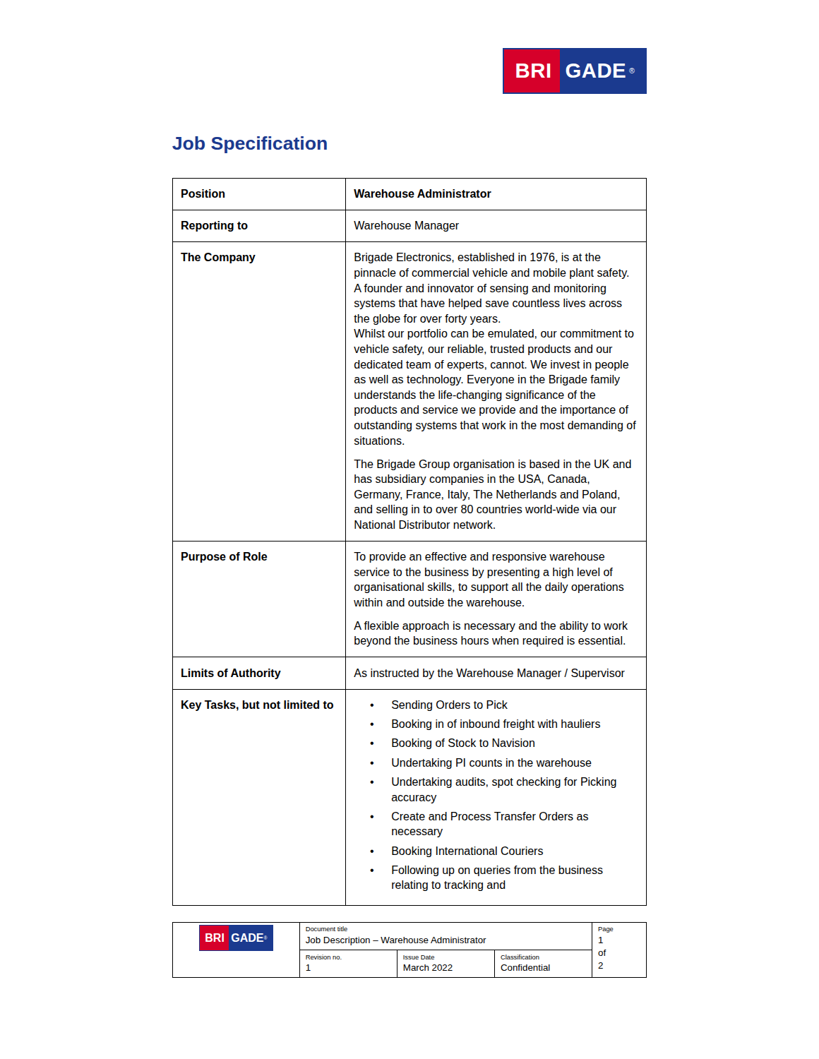BRI GADE®
Job Specification
| Position | Warehouse Administrator |
| Reporting to | Warehouse Manager |
| The Company | Brigade Electronics, established in 1976, is at the pinnacle of commercial vehicle and mobile plant safety. A founder and innovator of sensing and monitoring systems that have helped save countless lives across the globe for over forty years. Whilst our portfolio can be emulated, our commitment to vehicle safety, our reliable, trusted products and our dedicated team of experts, cannot. We invest in people as well as technology. Everyone in the Brigade family understands the life-changing significance of the products and service we provide and the importance of outstanding systems that work in the most demanding of situations. The Brigade Group organisation is based in the UK and has subsidiary companies in the USA, Canada, Germany, France, Italy, The Netherlands and Poland, and selling in to over 80 countries world-wide via our National Distributor network. |
| Purpose of Role | To provide an effective and responsive warehouse service to the business by presenting a high level of organisational skills, to support all the daily operations within and outside the warehouse. A flexible approach is necessary and the ability to work beyond the business hours when required is essential. |
| Limits of Authority | As instructed by the Warehouse Manager / Supervisor |
| Key Tasks, but not limited to | Sending Orders to Pick Booking in of inbound freight with hauliers Booking of Stock to Navision Undertaking PI counts in the warehouse Undertaking audits, spot checking for Picking accuracy Create and Process Transfer Orders as necessary Booking International Couriers Following up on queries from the business relating to tracking and |
| BRI GADE ® | Document title Job Description – Warehouse Administrator | Page 1 of 2 |
| Revision no. 1 | Issue Date March 2022 | Classification Confidential |